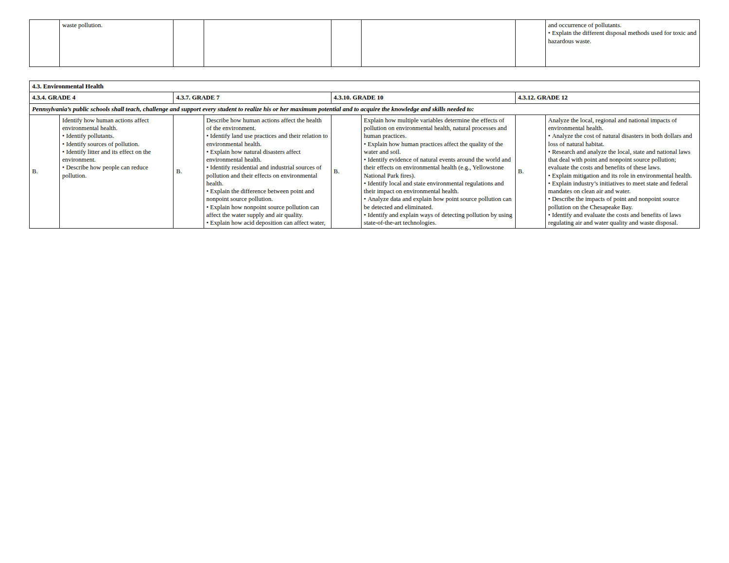| | waste pollution. | | | | | | and occurrence of pollutants. Explain the different disposal methods used for toxic and hazardous waste. |
| 4.3. Environmental Health |
| 4.3.4. GRADE 4 | 4.3.7. GRADE 7 | 4.3.10. GRADE 10 | 4.3.12. GRADE 12 |
| Pennsylvania’s public schools shall teach, challenge and support every student to realize his or her maximum potential and to acquire the knowledge and skills needed to: |
| B. | Identify how human actions affect environmental health. Identify pollutants. Identify sources of pollution. Identify litter and its effect on the environment. Describe how people can reduce pollution. | B. | Describe how human actions affect the health of the environment. Identify land use practices and their relation to environmental health. Explain how natural disasters affect environmental health. Identify residential and industrial sources of pollution and their effects on environmental health. Explain the difference between point and nonpoint source pollution. Explain how nonpoint source pollution can affect the water supply and air quality. Explain how acid deposition can affect water, | B. | Explain how multiple variables determine the effects of pollution on environmental health, natural processes and human practices. Explain how human practices affect the quality of the water and soil. Identify evidence of natural events around the world and their effects on environmental health (e.g., Yellowstone National Park fires). Identify local and state environmental regulations and their impact on environmental health. Analyze data and explain how point source pollution can be detected and eliminated. Identify and explain ways of detecting pollution by using state-of-the-art technologies. | B. | Analyze the local, regional and national impacts of environmental health. Analyze the cost of natural disasters in both dollars and loss of natural habitat. Research and analyze the local, state and national laws that deal with point and nonpoint source pollution; evaluate the costs and benefits of these laws. Explain mitigation and its role in environmental health. Explain industry’s initiatives to meet state and federal mandates on clean air and water. Describe the impacts of point and nonpoint source pollution on the Chesapeake Bay. Identify and evaluate the costs and benefits of laws regulating air and water quality and waste disposal. |